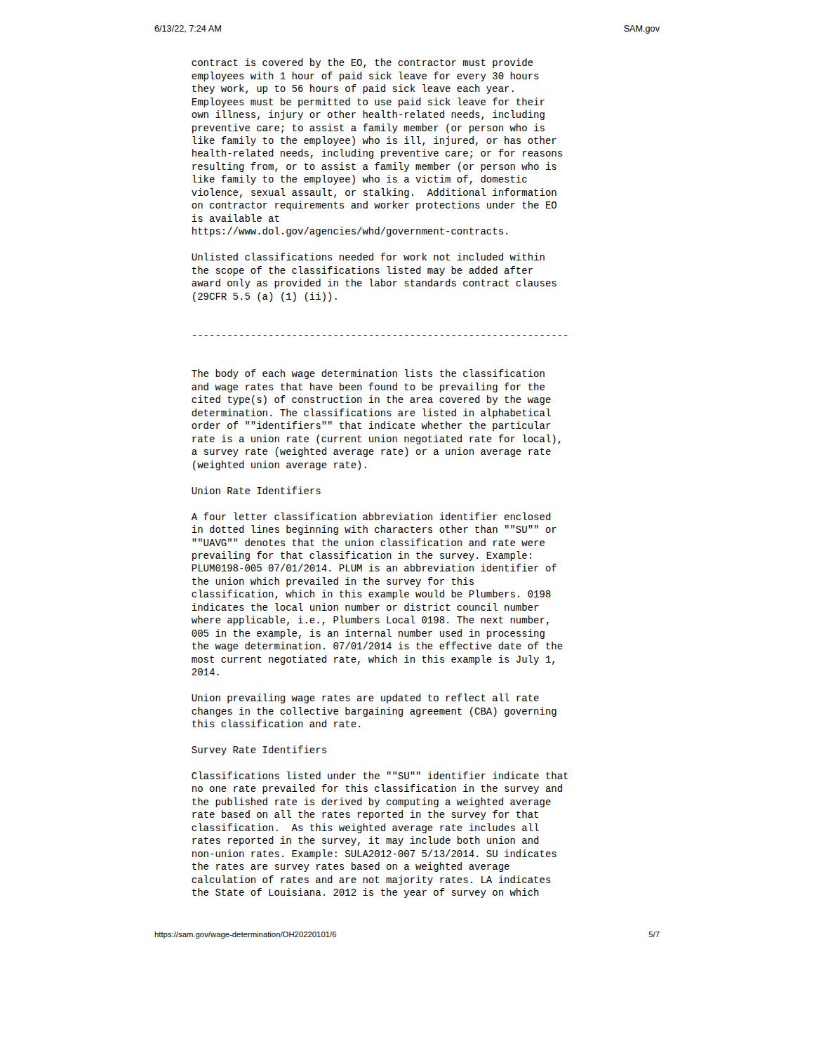6/13/22, 7:24 AM SAM.gov
contract is covered by the EO, the contractor must provide
employees with 1 hour of paid sick leave for every 30 hours
they work, up to 56 hours of paid sick leave each year.
Employees must be permitted to use paid sick leave for their
own illness, injury or other health-related needs, including
preventive care; to assist a family member (or person who is
like family to the employee) who is ill, injured, or has other
health-related needs, including preventive care; or for reasons
resulting from, or to assist a family member (or person who is
like family to the employee) who is a victim of, domestic
violence, sexual assault, or stalking.  Additional information
on contractor requirements and worker protections under the EO
is available at
https://www.dol.gov/agencies/whd/government-contracts.

Unlisted classifications needed for work not included within
the scope of the classifications listed may be added after
award only as provided in the labor standards contract clauses
(29CFR 5.5 (a) (1) (ii)).


----------------------------------------------------------------


The body of each wage determination lists the classification
and wage rates that have been found to be prevailing for the
cited type(s) of construction in the area covered by the wage
determination. The classifications are listed in alphabetical
order of ""identifiers"" that indicate whether the particular
rate is a union rate (current union negotiated rate for local),
a survey rate (weighted average rate) or a union average rate
(weighted union average rate).

Union Rate Identifiers

A four letter classification abbreviation identifier enclosed
in dotted lines beginning with characters other than ""SU"" or
""UAVG"" denotes that the union classification and rate were
prevailing for that classification in the survey. Example:
PLUM0198-005 07/01/2014. PLUM is an abbreviation identifier of
the union which prevailed in the survey for this
classification, which in this example would be Plumbers. 0198
indicates the local union number or district council number
where applicable, i.e., Plumbers Local 0198. The next number,
005 in the example, is an internal number used in processing
the wage determination. 07/01/2014 is the effective date of the
most current negotiated rate, which in this example is July 1,
2014.

Union prevailing wage rates are updated to reflect all rate
changes in the collective bargaining agreement (CBA) governing
this classification and rate.

Survey Rate Identifiers

Classifications listed under the ""SU"" identifier indicate that
no one rate prevailed for this classification in the survey and
the published rate is derived by computing a weighted average
rate based on all the rates reported in the survey for that
classification.  As this weighted average rate includes all
rates reported in the survey, it may include both union and
non-union rates. Example: SULA2012-007 5/13/2014. SU indicates
the rates are survey rates based on a weighted average
calculation of rates and are not majority rates. LA indicates
the State of Louisiana. 2012 is the year of survey on which
https://sam.gov/wage-determination/OH20220101/6 5/7